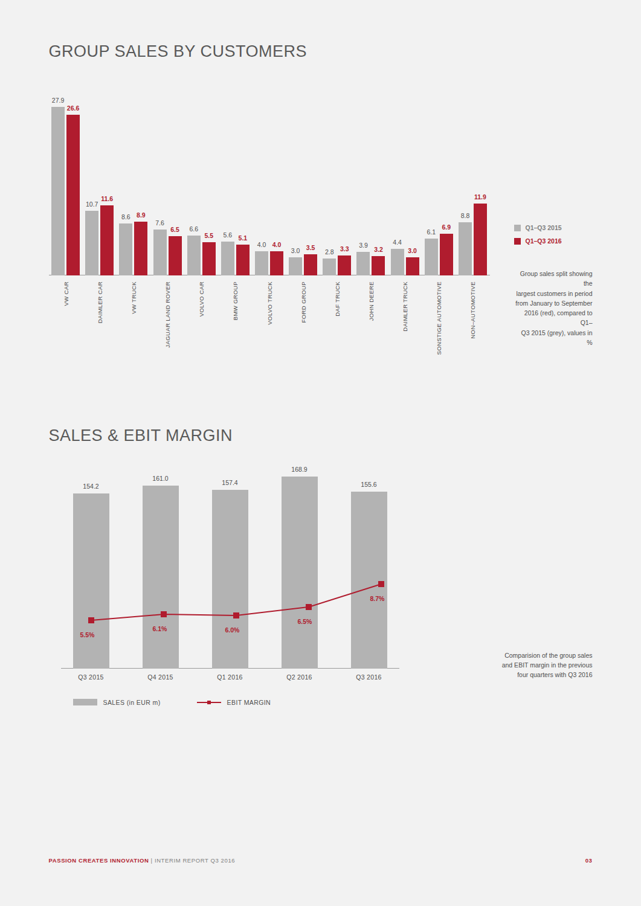GROUP SALES BY CUSTOMERS
27.9
26.6
10.7
11.6
8.6
8.9
7.6
6.5
6.6
5.5
5.6
5.1
4.0
4.0
3.0
3.5
2.8
3.3
3.9
3.2
4.4
3.0
6.1
6.9
8.8
11.9
VW CAR
DAIMLER CAR
VW TRUCK
JAGUAR LAND ROVER
VOLVO CAR
BMW GROUP
VOLVO TRUCK
FORD GROUP
DAF TRUCK
JOHN DEERE
DAIMLER TRUCK
SONSTIGE AUTOMOTIVE
NON–AUTOMOTIVE
Q1–Q3 2015
Q1–Q3 2016
Group sales split showing the
largest customers in period
from January to September
2016 (red), compared to Q1–
Q3 2015 (grey), values in %
SALES & EBIT MARGIN
154.2
161.0
157.4
168.9
155.6
5.5%
6.1%
6.0%
6.5%
8.7%
Q3 2015
Q4 2015
Q1 2016
Q2 2016
Q3 2016
SALES (in EUR m)
EBIT MARGIN
Comparision of the group sales
and EBIT margin in the previous
four quarters with Q3 2016
PASSION CREATES INNOVATION | INTERIM REPORT Q3 2016
03